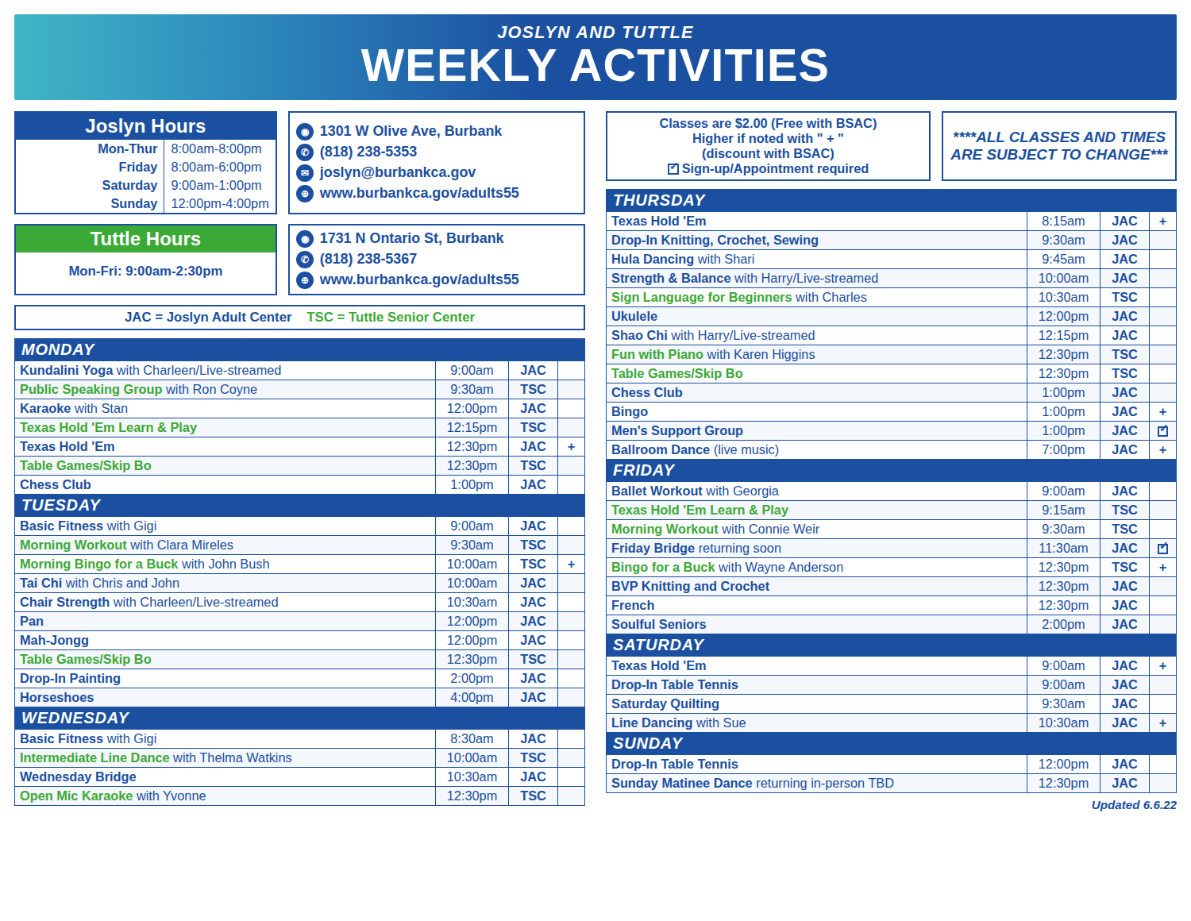JOSLYN AND TUTTLE
WEEKLY ACTIVITIES
Joslyn Hours
| Mon-Thur | 8:00am-8:00pm |
| Friday | 8:00am-6:00pm |
| Saturday | 9:00am-1:00pm |
| Sunday | 12:00pm-4:00pm |
◉1301 W Olive Ave, Burbank
✆(818) 238-5353
✉joslyn@burbankca.gov
⊕www.burbankca.gov/adults55
Tuttle Hours
Mon-Fri: 9:00am-2:30pm
◉1731 N Ontario St, Burbank
✆(818) 238-5367
⊕www.burbankca.gov/adults55
JAC = Joslyn Adult Center TSC = Tuttle Senior Center
| MONDAY |
| Kundalini Yoga with Charleen/Live-streamed | 9:00am | JAC | |
| Public Speaking Group with Ron Coyne | 9:30am | TSC | |
| Karaoke with Stan | 12:00pm | JAC | |
| Texas Hold 'Em Learn & Play | 12:15pm | TSC | |
| Texas Hold 'Em | 12:30pm | JAC | + |
| Table Games/Skip Bo | 12:30pm | TSC | |
| Chess Club | 1:00pm | JAC | |
| TUESDAY |
| Basic Fitness with Gigi | 9:00am | JAC | |
| Morning Workout with Clara Mireles | 9:30am | TSC | |
| Morning Bingo for a Buck with John Bush | 10:00am | TSC | + |
| Tai Chi with Chris and John | 10:00am | JAC | |
| Chair Strength with Charleen/Live-streamed | 10:30am | JAC | |
| Pan | 12:00pm | JAC | |
| Mah-Jongg | 12:00pm | JAC | |
| Table Games/Skip Bo | 12:30pm | TSC | |
| Drop-In Painting | 2:00pm | JAC | |
| Horseshoes | 4:00pm | JAC | |
| WEDNESDAY |
| Basic Fitness with Gigi | 8:30am | JAC | |
| Intermediate Line Dance with Thelma Watkins | 10:00am | TSC | |
| Wednesday Bridge | 10:30am | JAC | |
| Open Mic Karaoke with Yvonne | 12:30pm | TSC | |
Classes are $2.00 (Free with BSAC)
Higher if noted with " + "
(discount with BSAC)
Sign-up/Appointment required
****ALL CLASSES AND TIMES ARE SUBJECT TO CHANGE***
| THURSDAY |
| Texas Hold 'Em | 8:15am | JAC | + |
| Drop-In Knitting, Crochet, Sewing | 9:30am | JAC | |
| Hula Dancing with Shari | 9:45am | JAC | |
| Strength & Balance with Harry/Live-streamed | 10:00am | JAC | |
| Sign Language for Beginners with Charles | 10:30am | TSC | |
| Ukulele | 12:00pm | JAC | |
| Shao Chi with Harry/Live-streamed | 12:15pm | JAC | |
| Fun with Piano with Karen Higgins | 12:30pm | TSC | |
| Table Games/Skip Bo | 12:30pm | TSC | |
| Chess Club | 1:00pm | JAC | |
| Bingo | 1:00pm | JAC | + |
| Men's Support Group | 1:00pm | JAC | |
| Ballroom Dance (live music) | 7:00pm | JAC | + |
| FRIDAY |
| Ballet Workout with Georgia | 9:00am | JAC | |
| Texas Hold 'Em Learn & Play | 9:15am | TSC | |
| Morning Workout with Connie Weir | 9:30am | TSC | |
| Friday Bridge returning soon | 11:30am | JAC | |
| Bingo for a Buck with Wayne Anderson | 12:30pm | TSC | + |
| BVP Knitting and Crochet | 12:30pm | JAC | |
| French | 12:30pm | JAC | |
| Soulful Seniors | 2:00pm | JAC | |
| SATURDAY |
| Texas Hold 'Em | 9:00am | JAC | + |
| Drop-In Table Tennis | 9:00am | JAC | |
| Saturday Quilting | 9:30am | JAC | |
| Line Dancing with Sue | 10:30am | JAC | + |
| SUNDAY |
| Drop-In Table Tennis | 12:00pm | JAC | |
| Sunday Matinee Dance returning in-person TBD | 12:30pm | JAC | |
Updated 6.6.22